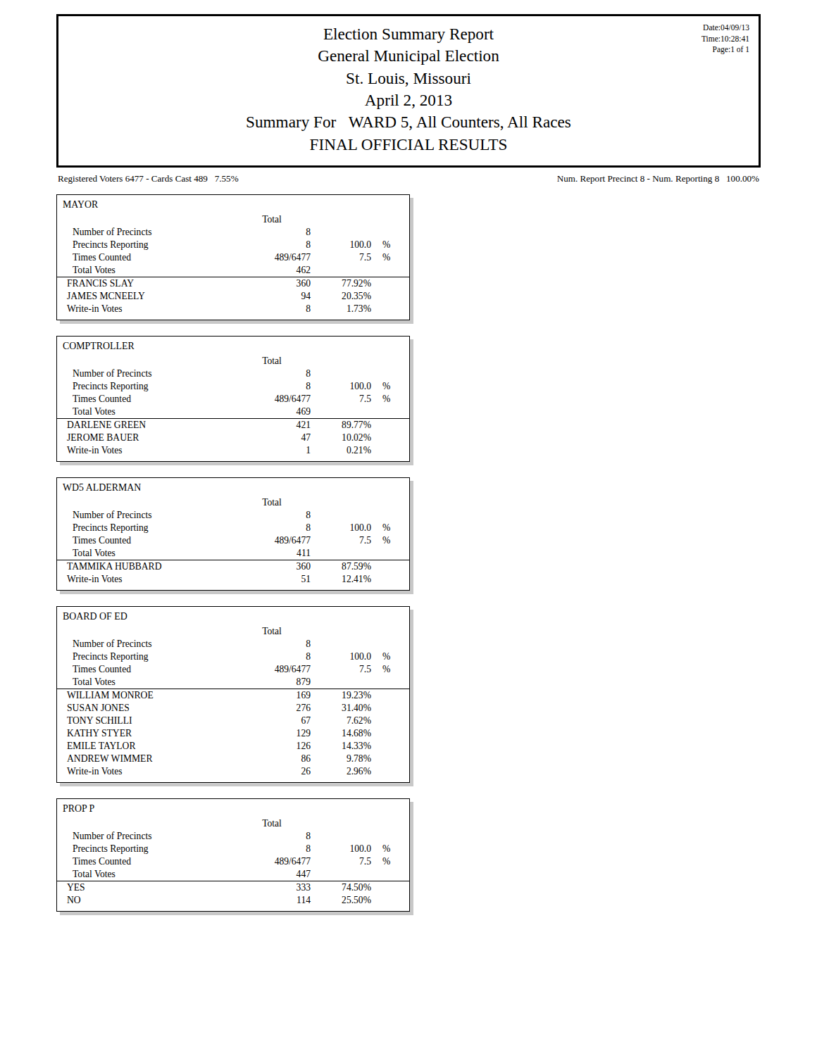Election Summary Report
General Municipal Election
St. Louis, Missouri
April 2, 2013
Summary For WARD 5, All Counters, All Races
FINAL OFFICIAL RESULTS
Date:04/09/13
Time:10:28:41
Page:1 of 1
Registered Voters 6477 - Cards Cast 489 7.55%
Num. Report Precinct 8 - Num. Reporting 8 100.00%
MAYOR
| | Total | | |
| Number of Precincts | 8 | | |
| Precincts Reporting | 8 | 100.0 | % |
| Times Counted | 489/6477 | 7.5 | % |
| Total Votes | 462 | | |
| FRANCIS SLAY | 360 | 77.92% | |
| JAMES MCNEELY | 94 | 20.35% | |
| Write-in Votes | 8 | 1.73% | |
COMPTROLLER
| | Total | | |
| Number of Precincts | 8 | | |
| Precincts Reporting | 8 | 100.0 | % |
| Times Counted | 489/6477 | 7.5 | % |
| Total Votes | 469 | | |
| DARLENE GREEN | 421 | 89.77% | |
| JEROME BAUER | 47 | 10.02% | |
| Write-in Votes | 1 | 0.21% | |
WD5 ALDERMAN
| | Total | | |
| Number of Precincts | 8 | | |
| Precincts Reporting | 8 | 100.0 | % |
| Times Counted | 489/6477 | 7.5 | % |
| Total Votes | 411 | | |
| TAMMIKA HUBBARD | 360 | 87.59% | |
| Write-in Votes | 51 | 12.41% | |
BOARD OF ED
| | Total | | |
| Number of Precincts | 8 | | |
| Precincts Reporting | 8 | 100.0 | % |
| Times Counted | 489/6477 | 7.5 | % |
| Total Votes | 879 | | |
| WILLIAM MONROE | 169 | 19.23% | |
| SUSAN JONES | 276 | 31.40% | |
| TONY SCHILLI | 67 | 7.62% | |
| KATHY STYER | 129 | 14.68% | |
| EMILE TAYLOR | 126 | 14.33% | |
| ANDREW WIMMER | 86 | 9.78% | |
| Write-in Votes | 26 | 2.96% | |
PROP P
| | Total | | |
| Number of Precincts | 8 | | |
| Precincts Reporting | 8 | 100.0 | % |
| Times Counted | 489/6477 | 7.5 | % |
| Total Votes | 447 | | |
| YES | 333 | 74.50% | |
| NO | 114 | 25.50% | |